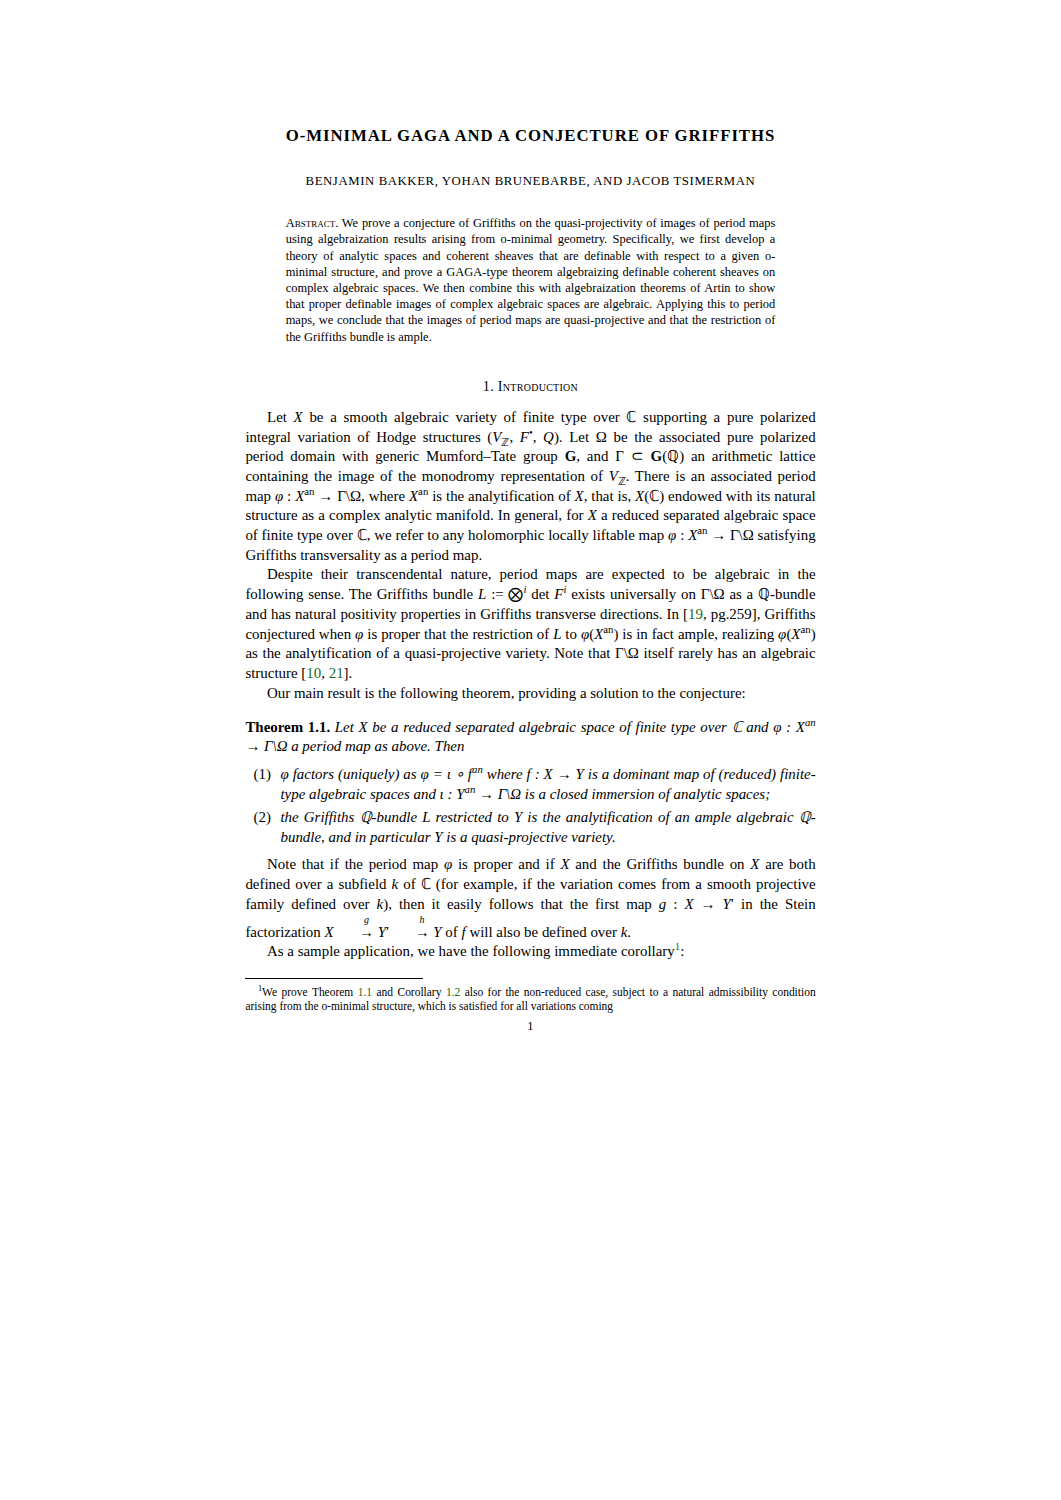O-MINIMAL GAGA AND A CONJECTURE OF GRIFFITHS
BENJAMIN BAKKER, YOHAN BRUNEBARBE, AND JACOB TSIMERMAN
Abstract. We prove a conjecture of Griffiths on the quasi-projectivity of images of period maps using algebraization results arising from o-minimal geometry. Specifically, we first develop a theory of analytic spaces and coherent sheaves that are definable with respect to a given o-minimal structure, and prove a GAGA-type theorem algebraizing definable coherent sheaves on complex algebraic spaces. We then combine this with algebraization theorems of Artin to show that proper definable images of complex algebraic spaces are algebraic. Applying this to period maps, we conclude that the images of period maps are quasi-projective and that the restriction of the Griffiths bundle is ample.
1. Introduction
Let X be a smooth algebraic variety of finite type over ℂ supporting a pure polarized integral variation of Hodge structures (Vℤ, F•, Q). Let Ω be the associated pure polarized period domain with generic Mumford–Tate group G, and Γ ⊂ G(ℚ) an arithmetic lattice containing the image of the monodromy representation of Vℤ. There is an associated period map φ : Xan → Γ\Ω, where Xan is the analytification of X, that is, X(ℂ) endowed with its natural structure as a complex analytic manifold. In general, for X a reduced separated algebraic space of finite type over ℂ, we refer to any holomorphic locally liftable map φ : Xan → Γ\Ω satisfying Griffiths transversality as a period map.
Despite their transcendental nature, period maps are expected to be algebraic in the following sense. The Griffiths bundle L := ⨂i det Fi exists universally on Γ\Ω as a ℚ-bundle and has natural positivity properties in Griffiths transverse directions. In [19, pg.259], Griffiths conjectured when φ is proper that the restriction of L to φ(Xan) is in fact ample, realizing φ(Xan) as the analytification of a quasi-projective variety. Note that Γ\Ω itself rarely has an algebraic structure [10, 21].
Our main result is the following theorem, providing a solution to the conjecture:
Theorem 1.1. Let X be a reduced separated algebraic space of finite type over ℂ and φ : Xan → Γ\Ω a period map as above. Then
(1) φ factors (uniquely) as φ = ι ∘ fan where f : X → Y is a dominant map of (reduced) finite-type algebraic spaces and ι : Yan → Γ\Ω is a closed immersion of analytic spaces;
(2) the Griffiths ℚ-bundle L restricted to Y is the analytification of an ample algebraic ℚ-bundle, and in particular Y is a quasi-projective variety.
Note that if the period map φ is proper and if X and the Griffiths bundle on X are both defined over a subfield k of ℂ (for example, if the variation comes from a smooth projective family defined over k), then it easily follows that the first map g : X → Y′ in the Stein factorization X g→ Y′ h→ Y of f will also be defined over k.
As a sample application, we have the following immediate corollary1:
1We prove Theorem 1.1 and Corollary 1.2 also for the non-reduced case, subject to a natural admissibility condition arising from the o-minimal structure, which is satisfied for all variations coming
1